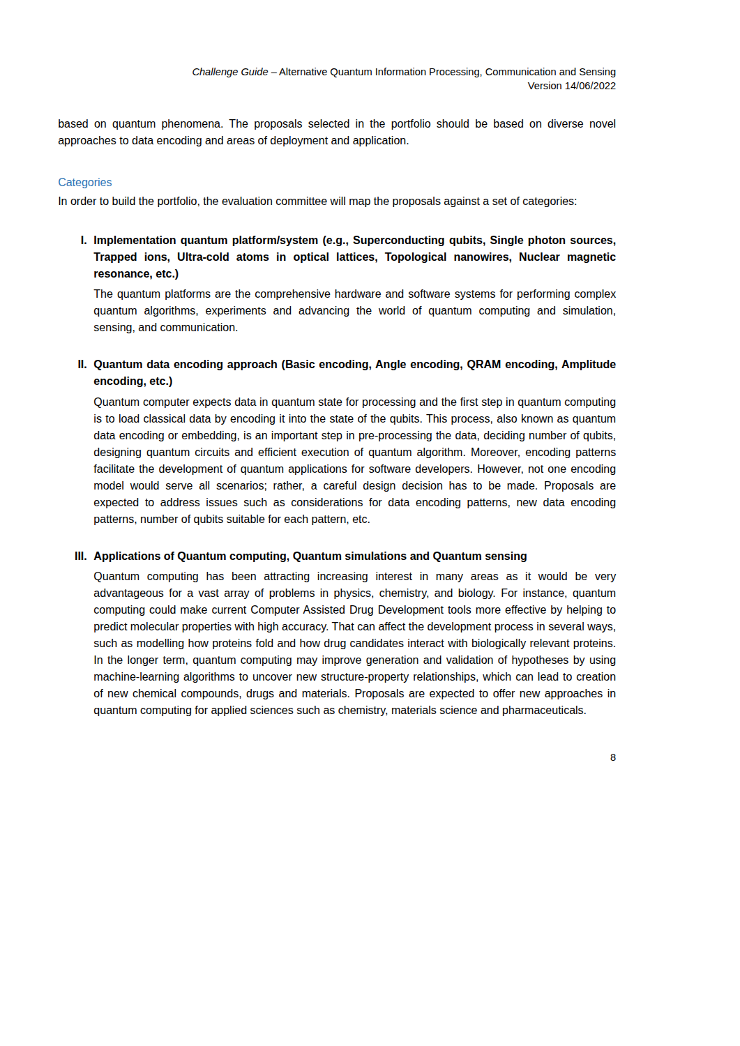Challenge Guide – Alternative Quantum Information Processing, Communication and Sensing
Version 14/06/2022
based on quantum phenomena. The proposals selected in the portfolio should be based on diverse novel approaches to data encoding and areas of deployment and application.
Categories
In order to build the portfolio, the evaluation committee will map the proposals against a set of categories:
Implementation quantum platform/system (e.g., Superconducting qubits, Single photon sources, Trapped ions, Ultra-cold atoms in optical lattices, Topological nanowires, Nuclear magnetic resonance, etc.)
The quantum platforms are the comprehensive hardware and software systems for performing complex quantum algorithms, experiments and advancing the world of quantum computing and simulation, sensing, and communication.
Quantum data encoding approach (Basic encoding, Angle encoding, QRAM encoding, Amplitude encoding, etc.)
Quantum computer expects data in quantum state for processing and the first step in quantum computing is to load classical data by encoding it into the state of the qubits. This process, also known as quantum data encoding or embedding, is an important step in pre-processing the data, deciding number of qubits, designing quantum circuits and efficient execution of quantum algorithm. Moreover, encoding patterns facilitate the development of quantum applications for software developers. However, not one encoding model would serve all scenarios; rather, a careful design decision has to be made. Proposals are expected to address issues such as considerations for data encoding patterns, new data encoding patterns, number of qubits suitable for each pattern, etc.
Applications of Quantum computing, Quantum simulations and Quantum sensing
Quantum computing has been attracting increasing interest in many areas as it would be very advantageous for a vast array of problems in physics, chemistry, and biology. For instance, quantum computing could make current Computer Assisted Drug Development tools more effective by helping to predict molecular properties with high accuracy. That can affect the development process in several ways, such as modelling how proteins fold and how drug candidates interact with biologically relevant proteins. In the longer term, quantum computing may improve generation and validation of hypotheses by using machine-learning algorithms to uncover new structure-property relationships, which can lead to creation of new chemical compounds, drugs and materials. Proposals are expected to offer new approaches in quantum computing for applied sciences such as chemistry, materials science and pharmaceuticals.
8